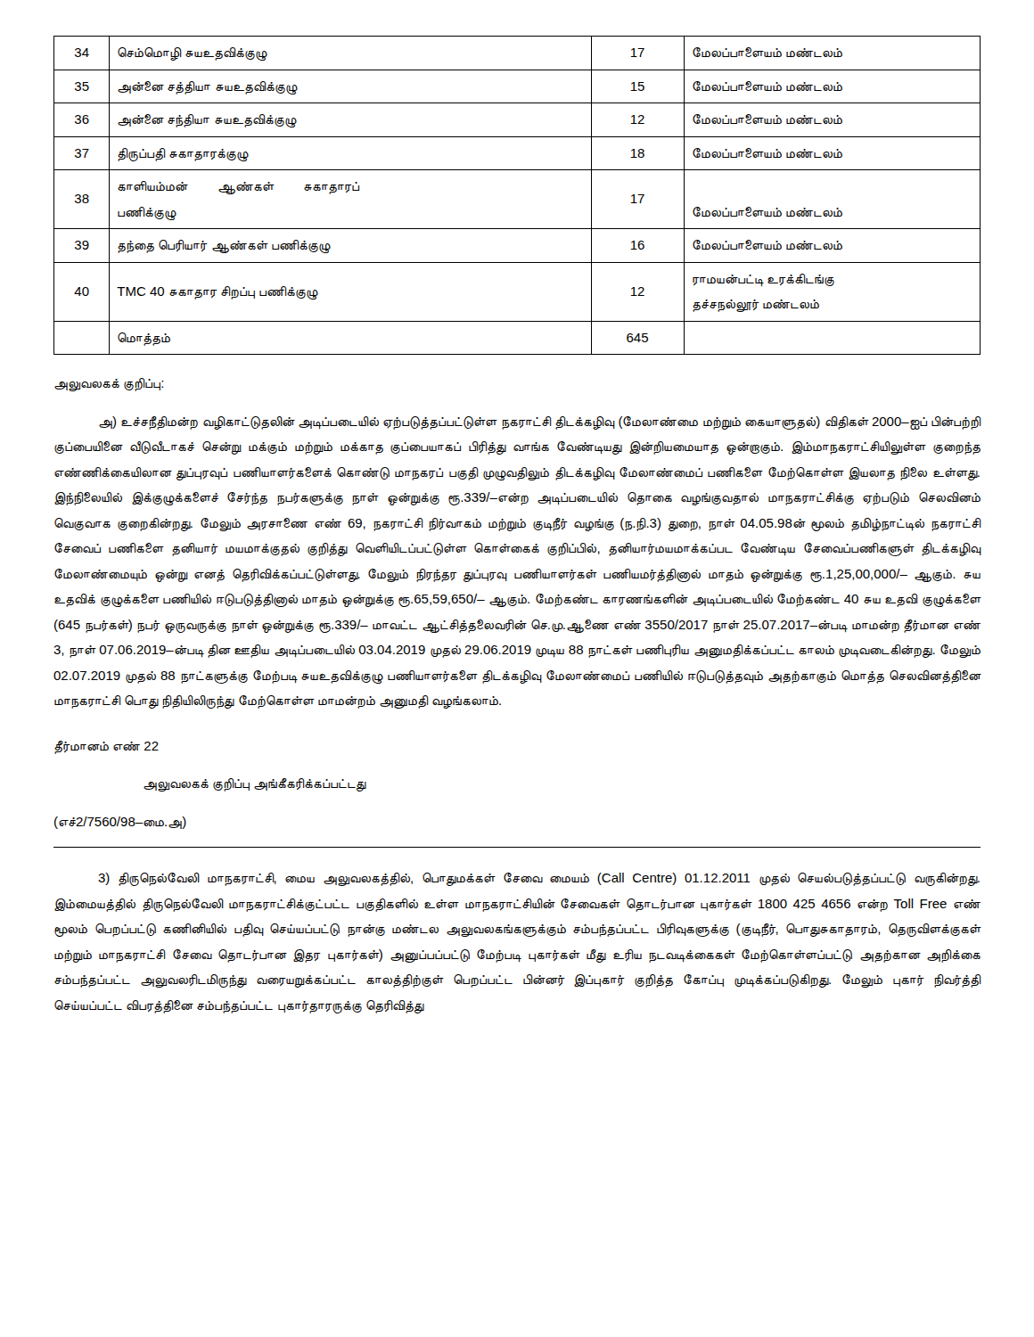| 34 | செம்மொழி சுயஉதவிக்குழு | 17 | மேலப்பாளையம் மண்டலம் |
| 35 | அன்னை சத்தியா சுயஉதவிக்குழு | 15 | மேலப்பாளையம் மண்டலம் |
| 36 | அன்னை சந்தியா சுயஉதவிக்குழு | 12 | மேலப்பாளையம் மண்டலம் |
| 37 | திருப்பதி சுகாதாரக்குழு | 18 | மேலப்பாளையம் மண்டலம் |
| 38 | காளியம்மன் ஆண்கள் சுகாதாரப் பணிக்குழு | 17 | மேலப்பாளையம் மண்டலம் |
| 39 | தந்தை பெரியார் ஆண்கள் பணிக்குழு | 16 | மேலப்பாளையம் மண்டலம் |
| 40 | TMC 40 சுகாதார சிறப்பு பணிக்குழு | 12 | ராமயன்பட்டி உரக்கிடங்கு தச்சநல்லூர் மண்டலம் |
| | மொத்தம் | 645 | |
அலுவலகக் குறிப்பு:
அ) உச்சநீதிமன்ற வழிகாட்டுதலின் அடிப்படையில் ஏற்படுத்தப்பட்டுள்ள நகராட்சி திடக்கழிவு (மேலாண்மை மற்றும் கையாளுதல்) விதிகள் 2000–ஐப் பின்பற்றி குப்பையினை வீடுவீடாகச் சென்று மக்கும் மற்றும் மக்காத குப்பையாகப் பிரித்து வாங்க வேண்டியது இன்றியமையாத ஒன்றாகும். இம்மாநகராட்சியிலுள்ள குறைந்த எண்ணிக்கையிலான துப்புரவுப் பணியாளர்களைக் கொண்டு மாநகரப் பகுதி முழுவதிலும் திடக்கழிவு மேலாண்மைப் பணிகளை மேற்கொள்ள இயலாத நிலை உள்ளது. இந்நிலையில் இக்குழுக்களைச் சேர்ந்த நபர்களுக்கு நாள் ஒன்றுக்கு ரூ.339/–என்ற அடிப்படையில் தொகை வழங்குவதால் மாநகராட்சிக்கு ஏற்படும் செலவினம் வெகுவாக குறைகின்றது. மேலும் அரசாணை எண் 69, நகராட்சி நிர்வாகம் மற்றும் குடிநீர் வழங்கு (ந.நி.3) துறை, நாள் 04.05.98ன் மூலம் தமிழ்நாட்டில் நகராட்சி சேவைப் பணிகளை தனியார் மயமாக்குதல் குறித்து வெளியிடப்பட்டுள்ள கொள்கைக் குறிப்பில், தனியார்மயமாக்கப்பட வேண்டிய சேவைப்பணிகளுள் திடக்கழிவு மேலாண்மையும் ஒன்று எனத் தெரிவிக்கப்பட்டுள்ளது. மேலும் நிரந்தர துப்புரவு பணியாளர்கள் பணியமர்த்தினால் மாதம் ஒன்றுக்கு ரூ.1,25,00,000/– ஆகும். சுய உதவிக் குழுக்களை பணியில் ஈடுபடுத்தினால் மாதம் ஒன்றுக்கு ரூ.65,59,650/– ஆகும். மேற்கண்ட காரணங்களின் அடிப்படையில் மேற்கண்ட 40 சுய உதவி குழுக்களை (645 நபர்கள்) நபர் ஒருவருக்கு நாள் ஒன்றுக்கு ரூ.339/– மாவட்ட ஆட்சித்தலைவரின் செ.மு.ஆணை எண் 3550/2017 நாள் 25.07.2017–ன்படி மாமன்ற தீர்மான எண் 3, நாள் 07.06.2019–ன்படி தின ஊதிய அடிப்படையில் 03.04.2019 முதல் 29.06.2019 முடிய 88 நாட்கள் பணிபுரிய அனுமதிக்கப்பட்ட காலம் முடிவடைகின்றது. மேலும் 02.07.2019 முதல் 88 நாட்களுக்கு மேற்படி சுயஉதவிக்குழு பணியாளர்களை திடக்கழிவு மேலாண்மைப் பணியில் ஈடுபடுத்தவும் அதற்காகும் மொத்த செலவினத்தினை மாநகராட்சி பொது நிதியிலிருந்து மேற்கொள்ள மாமன்றம் அனுமதி வழங்கலாம்.
தீர்மானம் எண் 22
அலுவலகக் குறிப்பு அங்கீகரிக்கப்பட்டது
(எச்2/7560/98–மை.அ)
3) திருநெல்வேலி மாநகராட்சி, மைய அலுவலகத்தில், பொதுமக்கள் சேவை மையம் (Call Centre) 01.12.2011 முதல் செயல்படுத்தப்பட்டு வருகின்றது. இம்மையத்தில் திருநெல்வேலி மாநகராட்சிக்குட்பட்ட பகுதிகளில் உள்ள மாநகராட்சியின் சேவைகள் தொடர்பான புகார்கள் 1800 425 4656 என்ற Toll Free எண் மூலம் பெறப்பட்டு கணினியில் பதிவு செய்யப்பட்டு நான்கு மண்டல அலுவலகங்களுக்கும் சம்பந்தப்பட்ட பிரிவுகளுக்கு (குடிநீர், பொதுசுகாதாரம், தெருவிளக்குகள் மற்றும் மாநகராட்சி சேவை தொடர்பான இதர புகார்கள்) அனுப்பப்பட்டு மேற்படி புகார்கள் மீது உரிய நடவடிக்கைகள் மேற்கொள்ளப்பட்டு அதற்கான அறிக்கை சம்பந்தப்பட்ட அலுவலரிடமிருந்து வரையறுக்கப்பட்ட காலத்திற்குள் பெறப்பட்ட பின்னர் இப்புகார் குறித்த கோப்பு முடிக்கப்படுகிறது. மேலும் புகார் நிவர்த்தி செய்யப்பட்ட விபரத்தினை சம்பந்தப்பட்ட புகார்தாரருக்கு தெரிவித்து